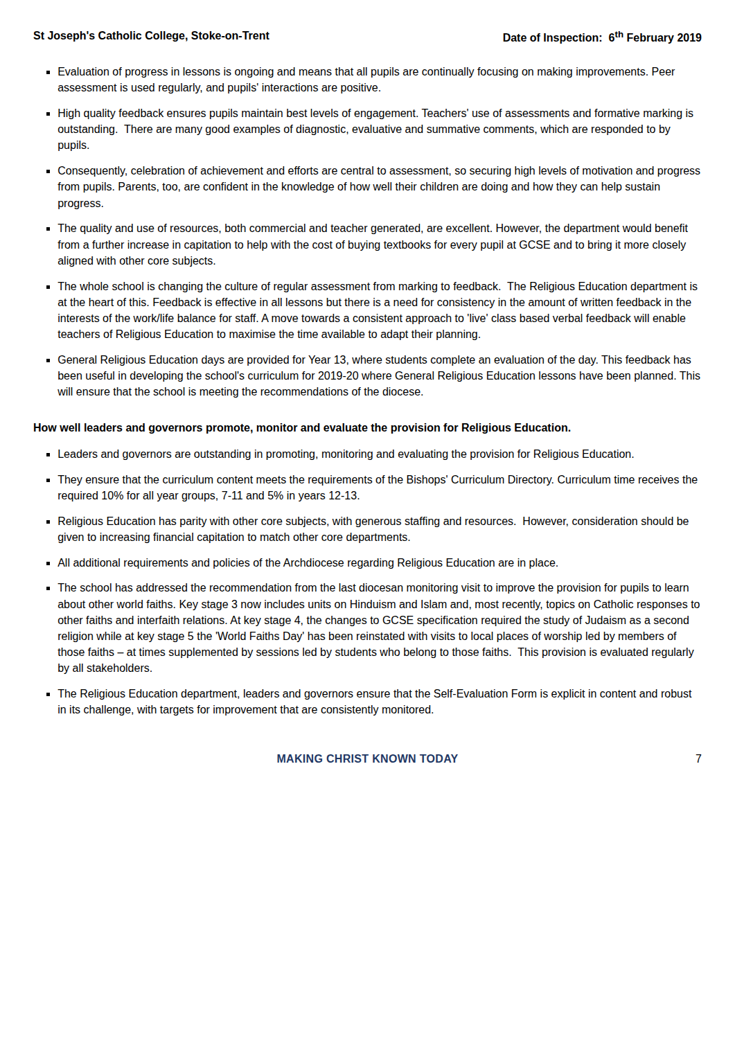St Joseph's Catholic College, Stoke-on-Trent Date of Inspection: 6th February 2019
Evaluation of progress in lessons is ongoing and means that all pupils are continually focusing on making improvements. Peer assessment is used regularly, and pupils' interactions are positive.
High quality feedback ensures pupils maintain best levels of engagement. Teachers' use of assessments and formative marking is outstanding. There are many good examples of diagnostic, evaluative and summative comments, which are responded to by pupils.
Consequently, celebration of achievement and efforts are central to assessment, so securing high levels of motivation and progress from pupils. Parents, too, are confident in the knowledge of how well their children are doing and how they can help sustain progress.
The quality and use of resources, both commercial and teacher generated, are excellent. However, the department would benefit from a further increase in capitation to help with the cost of buying textbooks for every pupil at GCSE and to bring it more closely aligned with other core subjects.
The whole school is changing the culture of regular assessment from marking to feedback. The Religious Education department is at the heart of this. Feedback is effective in all lessons but there is a need for consistency in the amount of written feedback in the interests of the work/life balance for staff. A move towards a consistent approach to 'live' class based verbal feedback will enable teachers of Religious Education to maximise the time available to adapt their planning.
General Religious Education days are provided for Year 13, where students complete an evaluation of the day. This feedback has been useful in developing the school's curriculum for 2019-20 where General Religious Education lessons have been planned. This will ensure that the school is meeting the recommendations of the diocese.
How well leaders and governors promote, monitor and evaluate the provision for Religious Education.
Leaders and governors are outstanding in promoting, monitoring and evaluating the provision for Religious Education.
They ensure that the curriculum content meets the requirements of the Bishops' Curriculum Directory. Curriculum time receives the required 10% for all year groups, 7-11 and 5% in years 12-13.
Religious Education has parity with other core subjects, with generous staffing and resources. However, consideration should be given to increasing financial capitation to match other core departments.
All additional requirements and policies of the Archdiocese regarding Religious Education are in place.
The school has addressed the recommendation from the last diocesan monitoring visit to improve the provision for pupils to learn about other world faiths. Key stage 3 now includes units on Hinduism and Islam and, most recently, topics on Catholic responses to other faiths and interfaith relations. At key stage 4, the changes to GCSE specification required the study of Judaism as a second religion while at key stage 5 the 'World Faiths Day' has been reinstated with visits to local places of worship led by members of those faiths – at times supplemented by sessions led by students who belong to those faiths. This provision is evaluated regularly by all stakeholders.
The Religious Education department, leaders and governors ensure that the Self-Evaluation Form is explicit in content and robust in its challenge, with targets for improvement that are consistently monitored.
MAKING CHRIST KNOWN TODAY 7